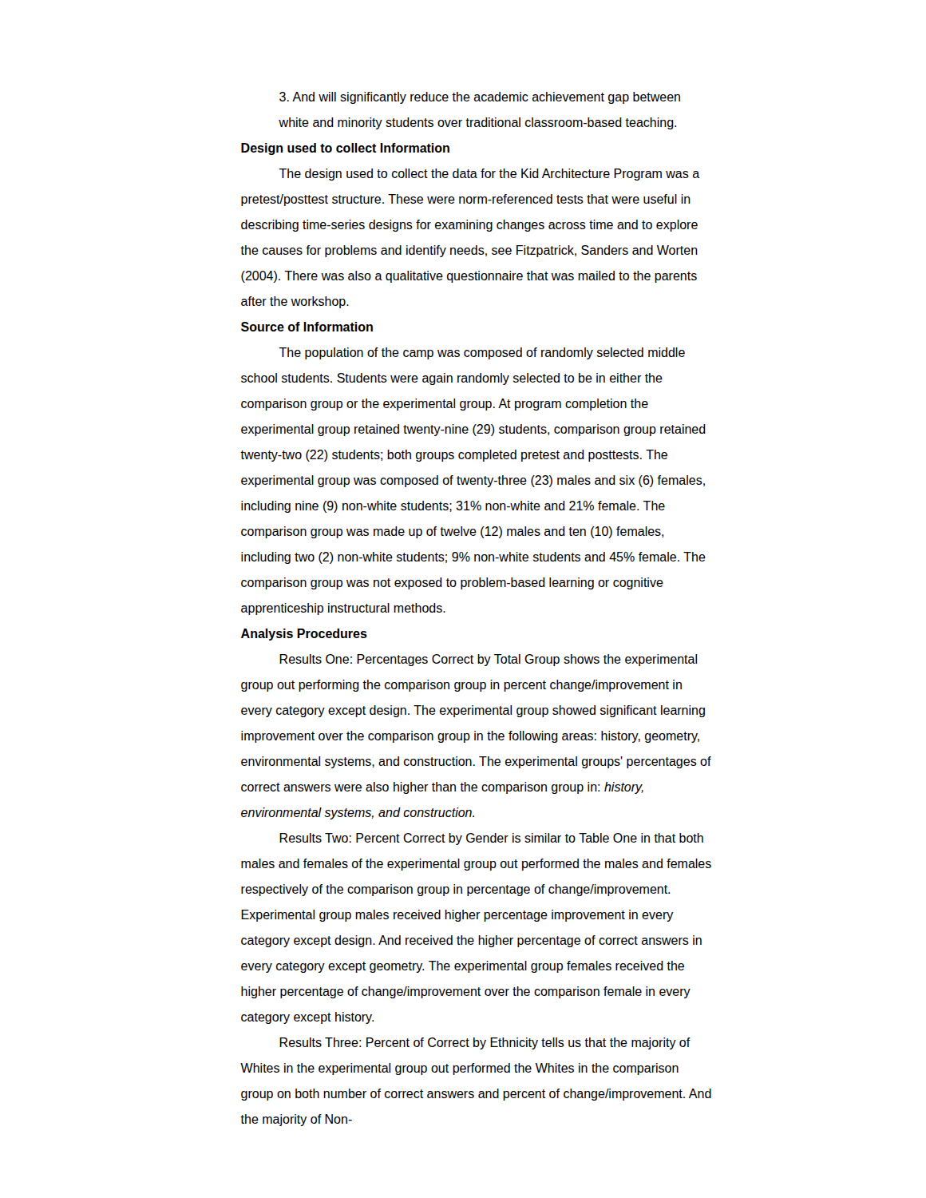3. And will significantly reduce the academic achievement gap between white and minority students over traditional classroom-based teaching.
Design used to collect Information
The design used to collect the data for the Kid Architecture Program was a pretest/posttest structure. These were norm-referenced tests that were useful in describing time-series designs for examining changes across time and to explore the causes for problems and identify needs, see Fitzpatrick, Sanders and Worten (2004). There was also a qualitative questionnaire that was mailed to the parents after the workshop.
Source of Information
The population of the camp was composed of randomly selected middle school students. Students were again randomly selected to be in either the comparison group or the experimental group. At program completion the experimental group retained twenty-nine (29) students, comparison group retained twenty-two (22) students; both groups completed pretest and posttests. The experimental group was composed of twenty-three (23) males and six (6) females, including nine (9) non-white students; 31% non-white and 21% female. The comparison group was made up of twelve (12) males and ten (10) females, including two (2) non-white students; 9% non-white students and 45% female. The comparison group was not exposed to problem-based learning or cognitive apprenticeship instructural methods.
Analysis Procedures
Results One: Percentages Correct by Total Group shows the experimental group out performing the comparison group in percent change/improvement in every category except design. The experimental group showed significant learning improvement over the comparison group in the following areas: history, geometry, environmental systems, and construction. The experimental groups' percentages of correct answers were also higher than the comparison group in: history, environmental systems, and construction.
Results Two: Percent Correct by Gender is similar to Table One in that both males and females of the experimental group out performed the males and females respectively of the comparison group in percentage of change/improvement. Experimental group males received higher percentage improvement in every category except design. And received the higher percentage of correct answers in every category except geometry. The experimental group females received the higher percentage of change/improvement over the comparison female in every category except history.
Results Three: Percent of Correct by Ethnicity tells us that the majority of Whites in the experimental group out performed the Whites in the comparison group on both number of correct answers and percent of change/improvement. And the majority of Non-